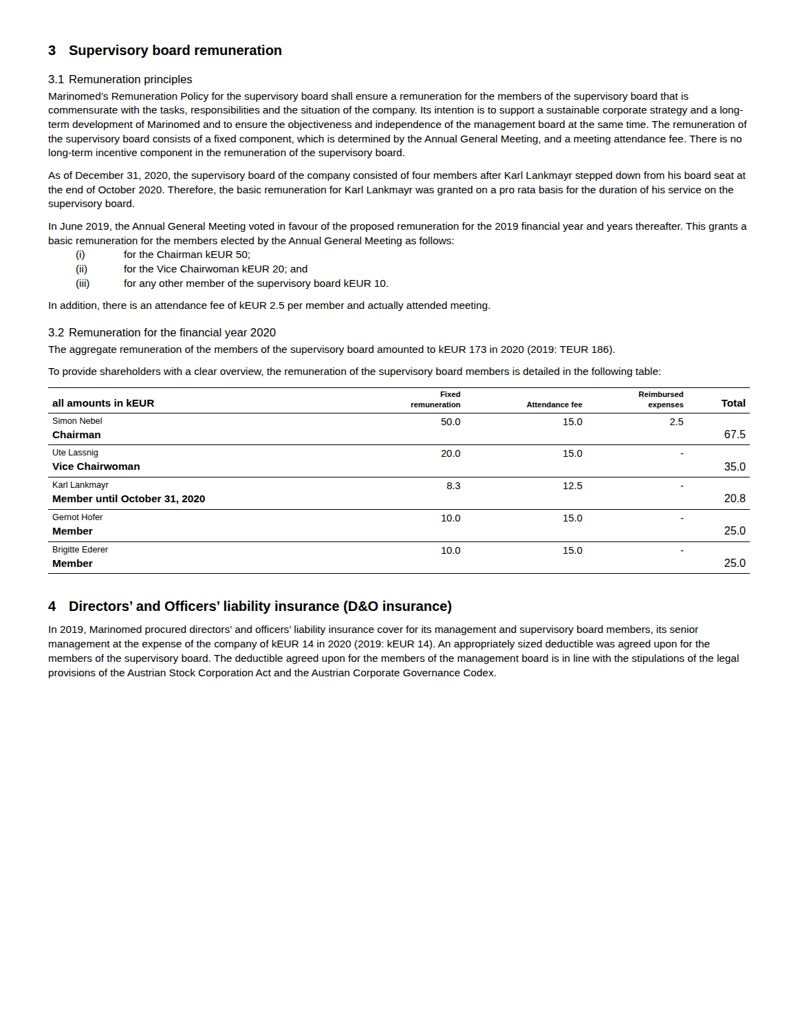3 Supervisory board remuneration
3.1 Remuneration principles
Marinomed’s Remuneration Policy for the supervisory board shall ensure a remuneration for the members of the supervisory board that is commensurate with the tasks, responsibilities and the situation of the company. Its intention is to support a sustainable corporate strategy and a long-term development of Marinomed and to ensure the objectiveness and independence of the management board at the same time. The remuneration of the supervisory board consists of a fixed component, which is determined by the Annual General Meeting, and a meeting attendance fee. There is no long-term incentive component in the remuneration of the supervisory board.
As of December 31, 2020, the supervisory board of the company consisted of four members after Karl Lankmayr stepped down from his board seat at the end of October 2020. Therefore, the basic remuneration for Karl Lankmayr was granted on a pro rata basis for the duration of his service on the supervisory board.
In June 2019, the Annual General Meeting voted in favour of the proposed remuneration for the 2019 financial year and years thereafter. This grants a basic remuneration for the members elected by the Annual General Meeting as follows:
(i) for the Chairman kEUR 50;
(ii) for the Vice Chairwoman kEUR 20; and
(iii) for any other member of the supervisory board kEUR 10.
In addition, there is an attendance fee of kEUR 2.5 per member and actually attended meeting.
3.2 Remuneration for the financial year 2020
The aggregate remuneration of the members of the supervisory board amounted to kEUR 173 in 2020 (2019: TEUR 186).
To provide shareholders with a clear overview, the remuneration of the supervisory board members is detailed in the following table:
| all amounts in kEUR | Fixed remuneration | Attendance fee | Reimbursed expenses | Total |
| --- | --- | --- | --- | --- |
| Simon Nebel Chairman | 50.0 | 15.0 | 2.5 | 67.5 |
| Ute Lassnig Vice Chairwoman | 20.0 | 15.0 | - | 35.0 |
| Karl Lankmayr Member until October 31, 2020 | 8.3 | 12.5 | - | 20.8 |
| Gernot Hofer Member | 10.0 | 15.0 | - | 25.0 |
| Brigitte Ederer Member | 10.0 | 15.0 | - | 25.0 |
4 Directors’ and Officers’ liability insurance (D&O insurance)
In 2019, Marinomed procured directors’ and officers’ liability insurance cover for its management and supervisory board members, its senior management at the expense of the company of kEUR 14 in 2020 (2019: kEUR 14). An appropriately sized deductible was agreed upon for the members of the supervisory board. The deductible agreed upon for the members of the management board is in line with the stipulations of the legal provisions of the Austrian Stock Corporation Act and the Austrian Corporate Governance Codex.